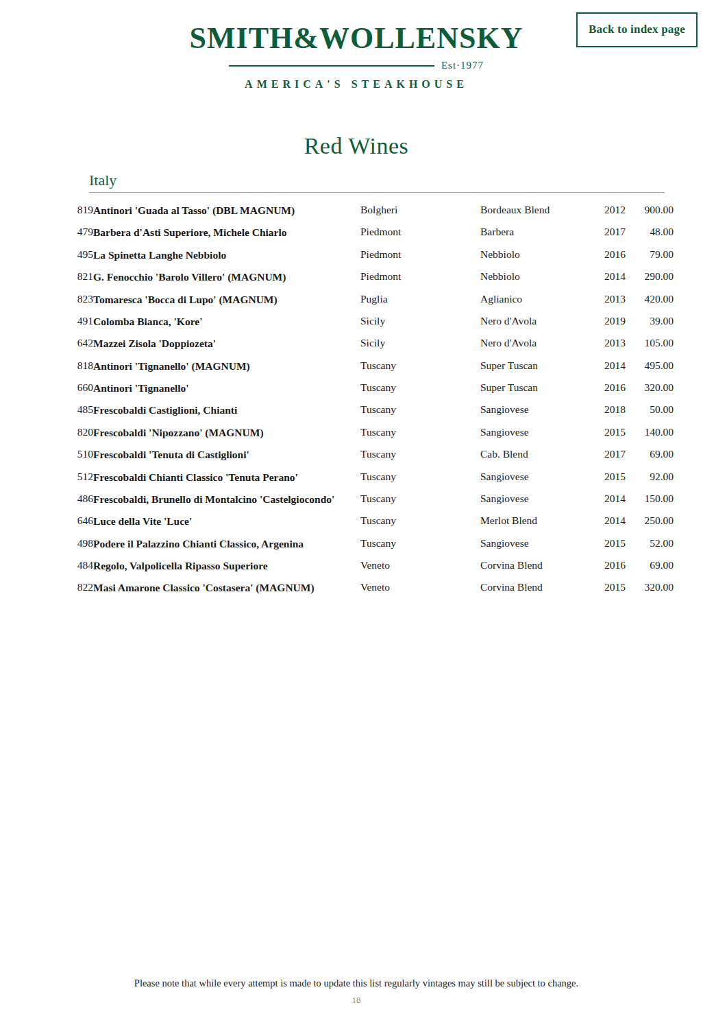Back to index page
SMITH&WOLLENSKY
Est·1977
AMERICA'S STEAKHOUSE
Red Wines
Italy
| 819 | Antinori 'Guada al Tasso' (DBL MAGNUM) | Bolgheri | Bordeaux Blend | 2012 | 900.00 |
| 479 | Barbera d'Asti Superiore, Michele Chiarlo | Piedmont | Barbera | 2017 | 48.00 |
| 495 | La Spinetta Langhe Nebbiolo | Piedmont | Nebbiolo | 2016 | 79.00 |
| 821 | G. Fenocchio 'Barolo Villero' (MAGNUM) | Piedmont | Nebbiolo | 2014 | 290.00 |
| 823 | Tomaresca 'Bocca di Lupo' (MAGNUM) | Puglia | Aglianico | 2013 | 420.00 |
| 491 | Colomba Bianca, 'Kore' | Sicily | Nero d'Avola | 2019 | 39.00 |
| 642 | Mazzei Zisola 'Doppiozeta' | Sicily | Nero d'Avola | 2013 | 105.00 |
| 818 | Antinori 'Tignanello' (MAGNUM) | Tuscany | Super Tuscan | 2014 | 495.00 |
| 660 | Antinori 'Tignanello' | Tuscany | Super Tuscan | 2016 | 320.00 |
| 485 | Frescobaldi Castiglioni, Chianti | Tuscany | Sangiovese | 2018 | 50.00 |
| 820 | Frescobaldi 'Nipozzano' (MAGNUM) | Tuscany | Sangiovese | 2015 | 140.00 |
| 510 | Frescobaldi 'Tenuta di Castiglioni' | Tuscany | Cab. Blend | 2017 | 69.00 |
| 512 | Frescobaldi Chianti Classico 'Tenuta Perano' | Tuscany | Sangiovese | 2015 | 92.00 |
| 486 | Frescobaldi, Brunello di Montalcino 'Castelgiocondo' | Tuscany | Sangiovese | 2014 | 150.00 |
| 646 | Luce della Vite 'Luce' | Tuscany | Merlot Blend | 2014 | 250.00 |
| 498 | Podere il Palazzino Chianti Classico, Argenina | Tuscany | Sangiovese | 2015 | 52.00 |
| 484 | Regolo, Valpolicella Ripasso Superiore | Veneto | Corvina Blend | 2016 | 69.00 |
| 822 | Masi Amarone Classico 'Costasera' (MAGNUM) | Veneto | Corvina Blend | 2015 | 320.00 |
Please note that while every attempt is made to update this list regularly vintages may still be subject to change.
18